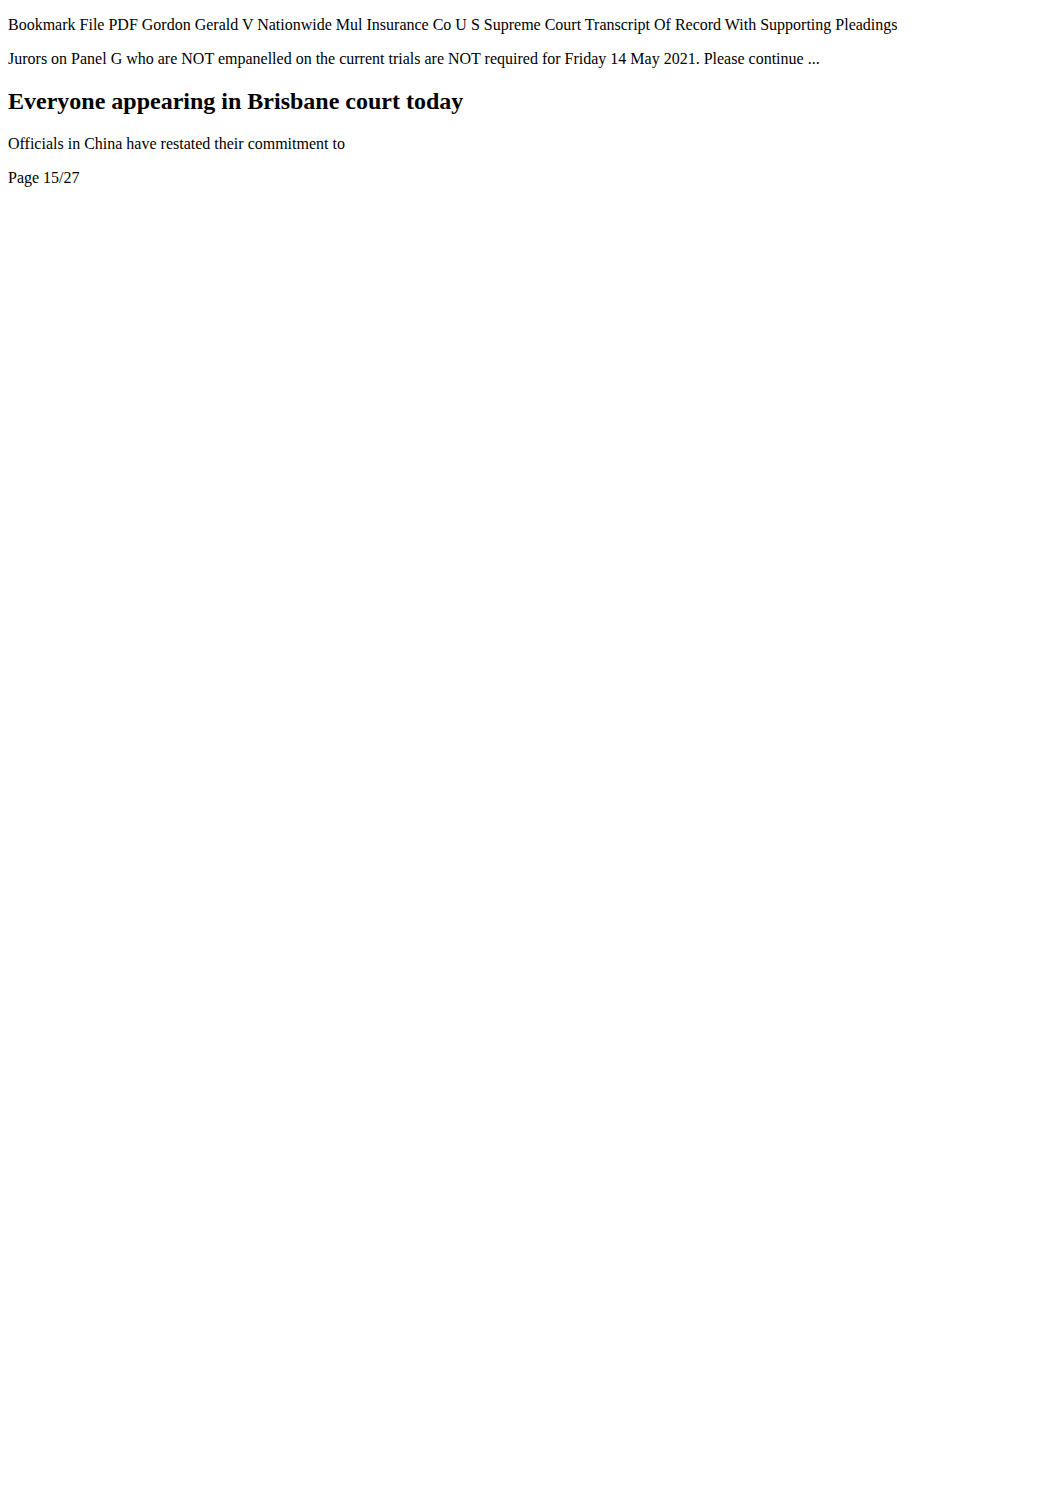Bookmark File PDF Gordon Gerald V Nationwide Mul Insurance Co U S Supreme Court Transcript Of Record With Supporting Pleadings
Jurors on Panel G who are NOT empanelled on the current trials are NOT required for Friday 14 May 2021. Please continue ...
Everyone appearing in Brisbane court today
Officials in China have restated their commitment to
Page 15/27